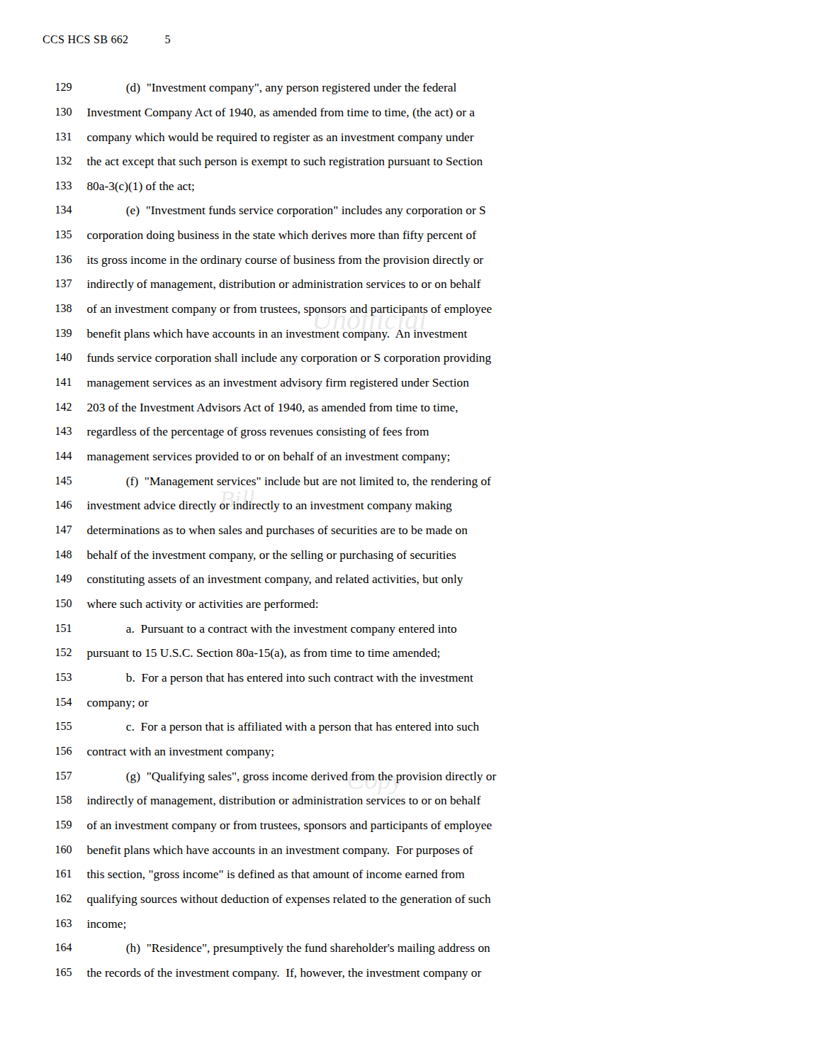CCS HCS SB 662 5
Unofficial
Bill
Copy
(d) "Investment company", any person registered under the federal
Investment Company Act of 1940, as amended from time to time, (the act) or a
company which would be required to register as an investment company under
the act except that such person is exempt to such registration pursuant to Section
80a-3(c)(1) of the act;
(e) "Investment funds service corporation" includes any corporation or S
corporation doing business in the state which derives more than fifty percent of
its gross income in the ordinary course of business from the provision directly or
indirectly of management, distribution or administration services to or on behalf
of an investment company or from trustees, sponsors and participants of employee
benefit plans which have accounts in an investment company. An investment
funds service corporation shall include any corporation or S corporation providing
management services as an investment advisory firm registered under Section
203 of the Investment Advisors Act of 1940, as amended from time to time,
regardless of the percentage of gross revenues consisting of fees from
management services provided to or on behalf of an investment company;
(f) "Management services" include but are not limited to, the rendering of
investment advice directly or indirectly to an investment company making
determinations as to when sales and purchases of securities are to be made on
behalf of the investment company, or the selling or purchasing of securities
constituting assets of an investment company, and related activities, but only
where such activity or activities are performed:
a. Pursuant to a contract with the investment company entered into
pursuant to 15 U.S.C. Section 80a-15(a), as from time to time amended;
b. For a person that has entered into such contract with the investment
company; or
c. For a person that is affiliated with a person that has entered into such
contract with an investment company;
(g) "Qualifying sales", gross income derived from the provision directly or
indirectly of management, distribution or administration services to or on behalf
of an investment company or from trustees, sponsors and participants of employee
benefit plans which have accounts in an investment company. For purposes of
this section, "gross income" is defined as that amount of income earned from
qualifying sources without deduction of expenses related to the generation of such
income;
(h) "Residence", presumptively the fund shareholder's mailing address on
the records of the investment company. If, however, the investment company or